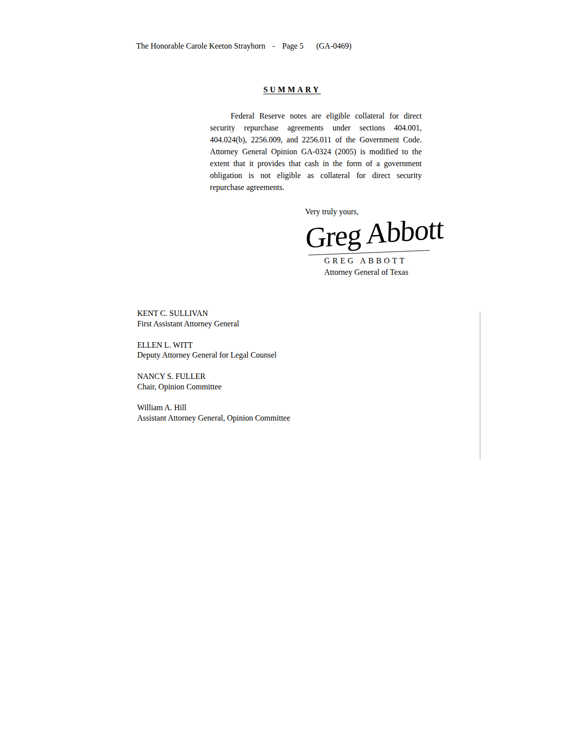The Honorable Carole Keeton Strayhorn - Page 5 (GA-0469)
SUMMARY
Federal Reserve notes are eligible collateral for direct security repurchase agreements under sections 404.001, 404.024(b), 2256.009, and 2256.011 of the Government Code. Attorney General Opinion GA-0324 (2005) is modified to the extent that it provides that cash in the form of a government obligation is not eligible as collateral for direct security repurchase agreements.
Very truly yours,
Greg Abbott
GREG ABBOTT
Attorney General of Texas
KENT C. SULLIVAN
First Assistant Attorney General
ELLEN L. WITT
Deputy Attorney General for Legal Counsel
NANCY S. FULLER
Chair, Opinion Committee
William A. Hill
Assistant Attorney General, Opinion Committee